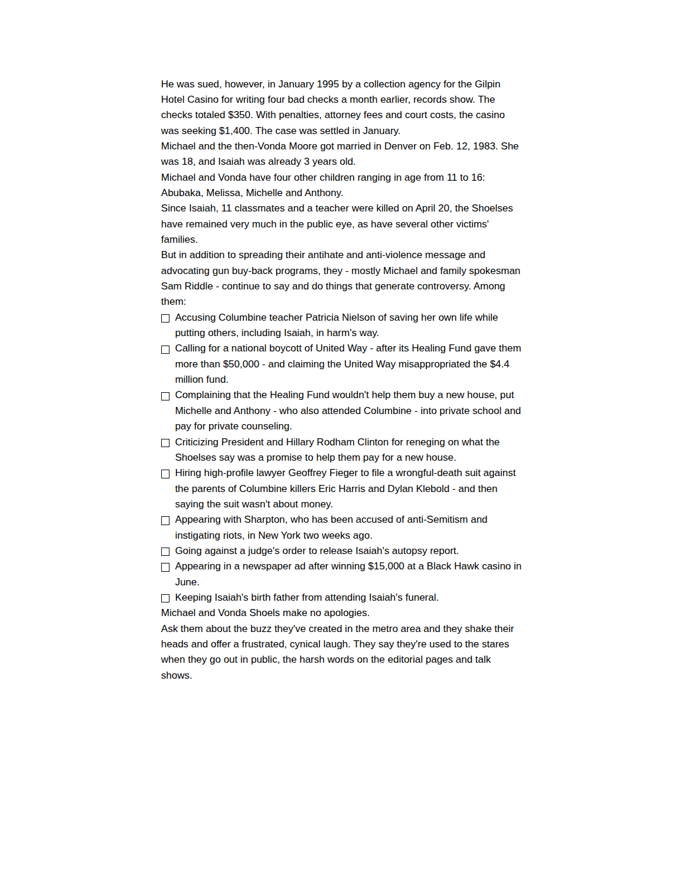He was sued, however, in January 1995 by a collection agency for the Gilpin Hotel Casino for writing four bad checks a month earlier, records show. The checks totaled $350. With penalties, attorney fees and court costs, the casino was seeking $1,400. The case was settled in January.
Michael and the then-Vonda Moore got married in Denver on Feb. 12, 1983. She was 18, and Isaiah was already 3 years old.
Michael and Vonda have four other children ranging in age from 11 to 16: Abubaka, Melissa, Michelle and Anthony.
Since Isaiah, 11 classmates and a teacher were killed on April 20, the Shoelses have remained very much in the public eye, as have several other victims' families.
But in addition to spreading their antihate and anti-violence message and advocating gun buy-back programs, they - mostly Michael and family spokesman Sam Riddle - continue to say and do things that generate controversy. Among them:
Accusing Columbine teacher Patricia Nielson of saving her own life while putting others, including Isaiah, in harm's way.
Calling for a national boycott of United Way - after its Healing Fund gave them more than $50,000 - and claiming the United Way misappropriated the $4.4 million fund.
Complaining that the Healing Fund wouldn't help them buy a new house, put Michelle and Anthony - who also attended Columbine - into private school and pay for private counseling.
Criticizing President and Hillary Rodham Clinton for reneging on what the Shoelses say was a promise to help them pay for a new house.
Hiring high-profile lawyer Geoffrey Fieger to file a wrongful-death suit against the parents of Columbine killers Eric Harris and Dylan Klebold - and then saying the suit wasn't about money.
Appearing with Sharpton, who has been accused of anti-Semitism and instigating riots, in New York two weeks ago.
Going against a judge's order to release Isaiah's autopsy report.
Appearing in a newspaper ad after winning $15,000 at a Black Hawk casino in June.
Keeping Isaiah's birth father from attending Isaiah's funeral.
Michael and Vonda Shoels make no apologies.
Ask them about the buzz they've created in the metro area and they shake their heads and offer a frustrated, cynical laugh. They say they're used to the stares when they go out in public, the harsh words on the editorial pages and talk shows.